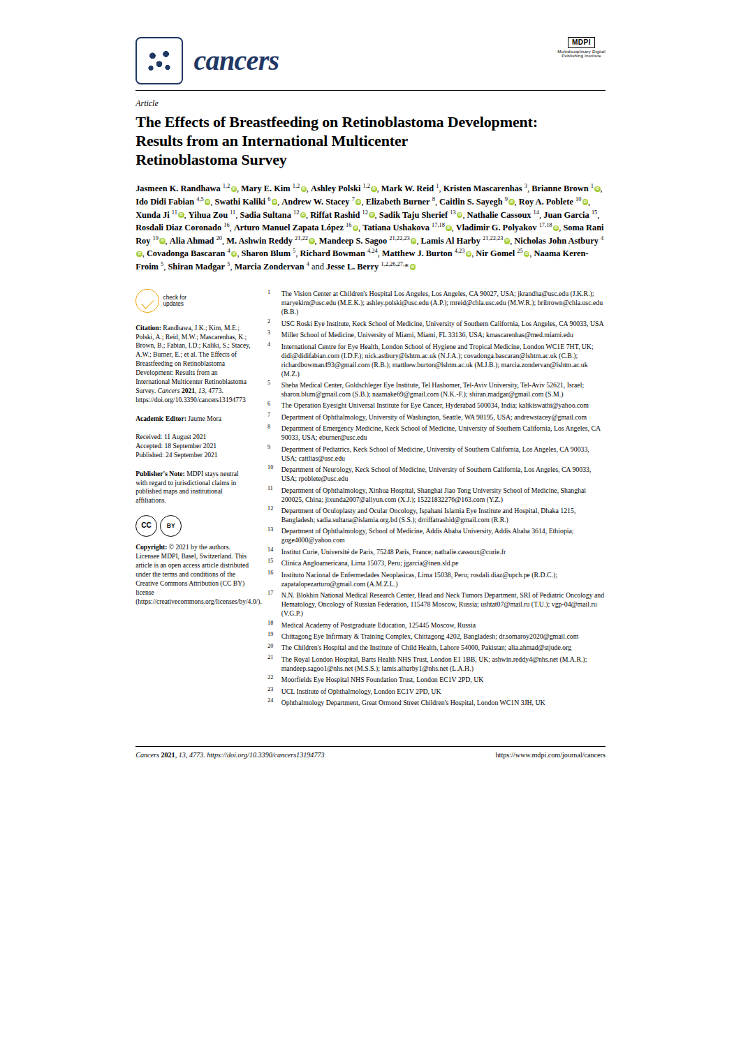cancers
MDPI
Multidisciplinary Digital
Publishing Institute
Article
The Effects of Breastfeeding on Retinoblastoma Development:
Results from an International Multicenter
Retinoblastoma Survey
Jasmeen K. Randhawa 1,2 , Mary E. Kim 1,2 , Ashley Polski 1,2 , Mark W. Reid 1, Kristen Mascarenhas 3, Brianne Brown 1 , Ido Didi Fabian 4,5 , Swathi Kaliki 6 , Andrew W. Stacey 7 , Elizabeth Burner 8, Caitlin S. Sayegh 9 , Roy A. Poblete 10 , Xunda Ji 11 , Yihua Zou 11, Sadia Sultana 12 , Riffat Rashid 12 , Sadik Taju Sherief 13 , Nathalie Cassoux 14, Juan Garcia 15, Rosdali Diaz Coronado 16, Arturo Manuel Zapata López 16 , Tatiana Ushakova 17,18 , Vladimir G. Polyakov 17,18 , Soma Rani Roy 19 , Alia Ahmad 20, M. Ashwin Reddy 21,22 , Mandeep S. Sagoo 21,22,23 , Lamis Al Harby 21,22,23 , Nicholas John Astbury 4 , Covadonga Bascaran 4 , Sharon Blum 5, Richard Bowman 4,24, Matthew J. Burton 4,23 , Nir Gomel 25 , Naama Keren-Froim 5, Shiran Madgar 5, Marcia Zondervan 4 and Jesse L. Berry 1,2,26,27,*
check for updates
Citation: Randhawa, J.K.; Kim, M.E.; Polski, A.; Reid, M.W.; Mascarenhas, K.; Brown, B.; Fabian, I.D.; Kaliki, S.; Stacey, A.W.; Burner, E.; et al. The Effects of Breastfeeding on Retinoblastoma Development: Results from an International Multicenter Retinoblastoma Survey. Cancers 2021, 13, 4773. https://doi.org/10.3390/cancers13194773
Academic Editor: Jaume Mora
Received: 11 August 2021
Accepted: 18 September 2021
Published: 24 September 2021
Publisher's Note: MDPI stays neutral with regard to jurisdictional claims in published maps and institutional affiliations.
CC
BY
Copyright: © 2021 by the authors. Licensee MDPI, Basel, Switzerland. This article is an open access article distributed under the terms and conditions of the Creative Commons Attribution (CC BY) license (https://creativecommons.org/licenses/by/4.0/).
The Vision Center at Children's Hospital Los Angeles, Los Angeles, CA 90027, USA; jkrandha@usc.edu (J.K.R.); maryekim@usc.edu (M.E.K.); ashley.polski@usc.edu (A.P.); mreid@chla.usc.edu (M.W.R.); bribrown@chla.usc.edu (B.B.)
USC Roski Eye Institute, Keck School of Medicine, University of Southern California, Los Angeles, CA 90033, USA
Miller School of Medicine, University of Miami, Miami, FL 33136, USA; kmascarenhas@med.miami.edu
International Centre for Eye Health, London School of Hygiene and Tropical Medicine, London WC1E 7HT, UK; didi@didifabian.com (I.D.F.); nick.astbury@lshtm.ac.uk (N.J.A.); covadonga.bascaran@lshtm.ac.uk (C.B.); richardbowman493@gmail.com (R.B.); matthew.burton@lshtm.ac.uk (M.J.B.); marcia.zondervan@lshtm.ac.uk (M.Z.)
Sheba Medical Center, Goldschleger Eye Institute, Tel Hashomer, Tel-Aviv University, Tel-Aviv 52621, Israel; sharon.blum@gmail.com (S.B.); naamake69@gmail.com (N.K.-F.); shiran.madgar@gmail.com (S.M.)
The Operation Eyesight Universal Institute for Eye Cancer, Hyderabad 500034, India; kalikiswathi@yahoo.com
Department of Ophthalmology, University of Washington, Seattle, WA 98195, USA; andrewstacey@gmail.com
Department of Emergency Medicine, Keck School of Medicine, University of Southern California, Los Angeles, CA 90033, USA; eburner@usc.edu
Department of Pediatrics, Keck School of Medicine, University of Southern California, Los Angeles, CA 90033, USA; caitlias@usc.edu
Department of Neurology, Keck School of Medicine, University of Southern California, Los Angeles, CA 90033, USA; rpoblete@usc.edu
Department of Ophthalmology, Xinhua Hospital, Shanghai Jiao Tong University School of Medicine, Shanghai 200025, China; jixunda2007@aliyun.com (X.J.); 15221832276@163.com (Y.Z.)
Department of Oculoplasty and Ocular Oncology, Ispahani Islamia Eye Institute and Hospital, Dhaka 1215, Bangladesh; sadia.sultana@islamia.org.bd (S.S.); drriffatrashid@gmail.com (R.R.)
Department of Ophthalmology, School of Medicine, Addis Ababa University, Addis Ababa 3614, Ethiopia; goge4000@yahoo.com
Institut Curie, Université de Paris, 75248 Paris, France; nathalie.cassoux@curie.fr
Clinica Angloamericana, Lima 15073, Peru; jgarcia@inen.sld.pe
Instituto Nacional de Enfermedades Neoplasicas, Lima 15038, Peru; rosdali.diaz@upch.pe (R.D.C.); zapatalopezarturo@gmail.com (A.M.Z.L.)
N.N. Blokhin National Medical Research Center, Head and Neck Tumors Department, SRI of Pediatric Oncology and Hematology, Oncology of Russian Federation, 115478 Moscow, Russia; ushtat07@mail.ru (T.U.); vgp-04@mail.ru (V.G.P.)
Medical Academy of Postgraduate Education, 125445 Moscow, Russia
Chittagong Eye Infirmary & Training Complex, Chittagong 4202, Bangladesh; dr.somaroy2020@gmail.com
The Children's Hospital and the Institute of Child Health, Lahore 54000, Pakistan; alia.ahmad@stjude.org
The Royal London Hospital, Barts Health NHS Trust, London E1 1BB, UK; ashwin.reddy4@nhs.net (M.A.R.); mandeep.sagoo1@nhs.net (M.S.S.); lamis.alharby1@nhs.net (L.A.H.)
Moorfields Eye Hospital NHS Foundation Trust, London EC1V 2PD, UK
UCL Institute of Ophthalmology, London EC1V 2PD, UK
Ophthalmology Department, Great Ormond Street Children's Hospital, London WC1N 3JH, UK
Cancers 2021, 13, 4773. https://doi.org/10.3390/cancers13194773
https://www.mdpi.com/journal/cancers